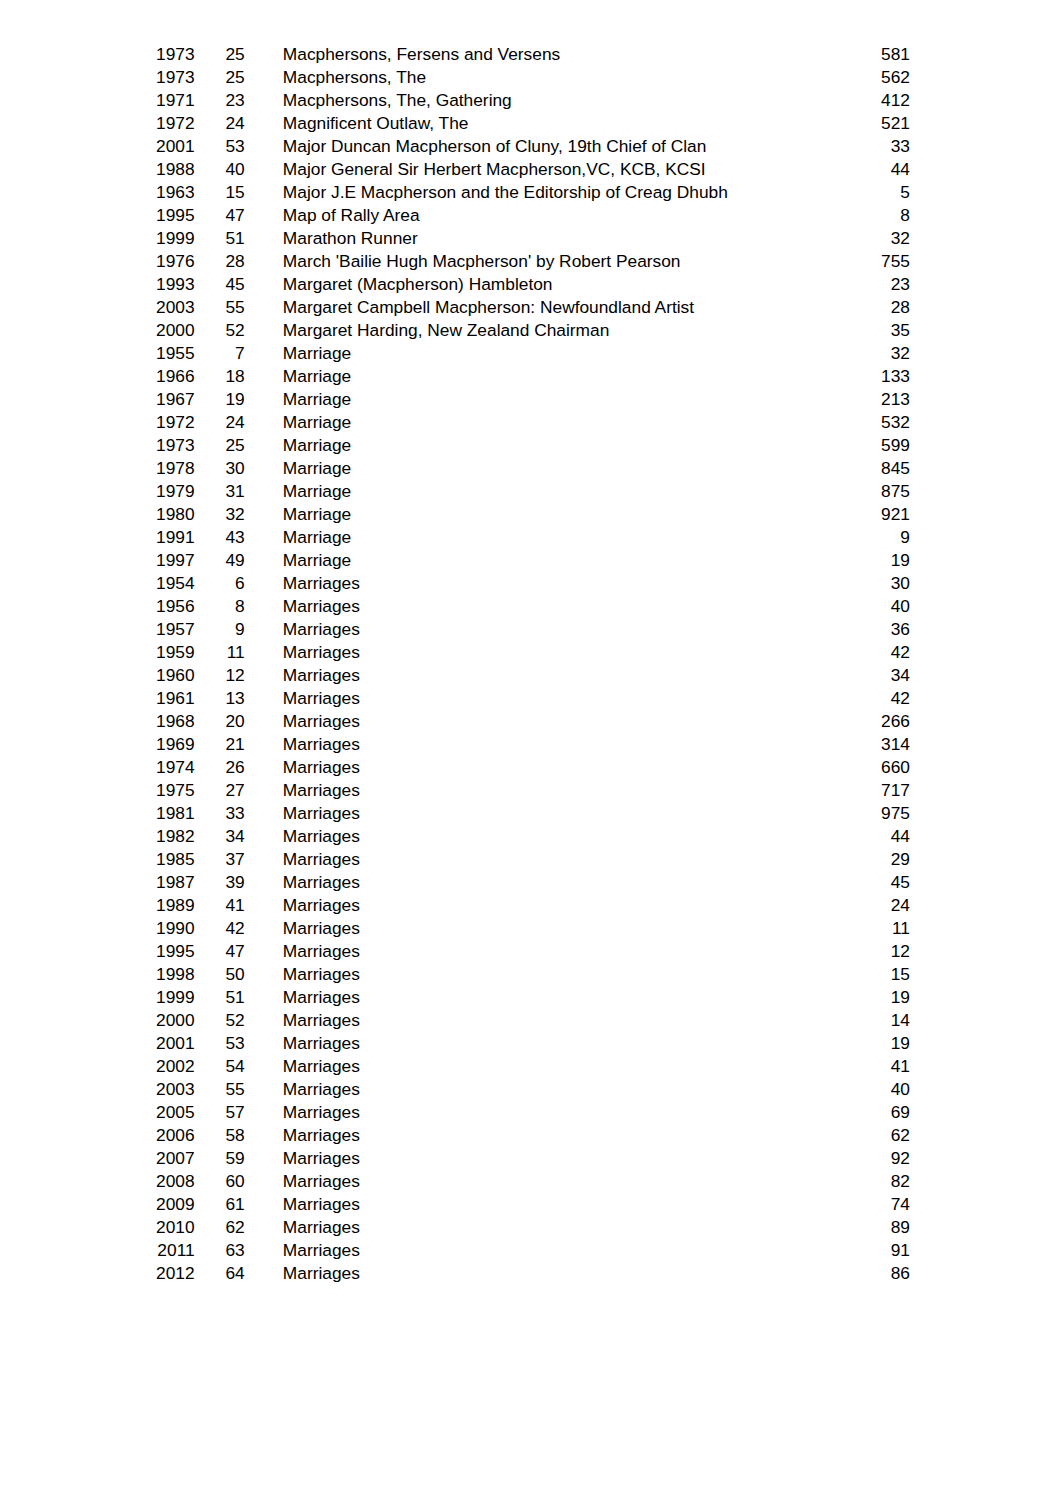| 1973 | 25 | Macphersons, Fersens and Versens | 581 |
| 1973 | 25 | Macphersons, The | 562 |
| 1971 | 23 | Macphersons, The, Gathering | 412 |
| 1972 | 24 | Magnificent Outlaw, The | 521 |
| 2001 | 53 | Major Duncan Macpherson of Cluny, 19th Chief of Clan | 33 |
| 1988 | 40 | Major General Sir Herbert Macpherson,VC, KCB, KCSI | 44 |
| 1963 | 15 | Major J.E Macpherson and the Editorship of Creag Dhubh | 5 |
| 1995 | 47 | Map of Rally Area | 8 |
| 1999 | 51 | Marathon Runner | 32 |
| 1976 | 28 | March 'Bailie Hugh Macpherson' by Robert Pearson | 755 |
| 1993 | 45 | Margaret (Macpherson) Hambleton | 23 |
| 2003 | 55 | Margaret Campbell Macpherson: Newfoundland Artist | 28 |
| 2000 | 52 | Margaret Harding, New Zealand Chairman | 35 |
| 1955 | 7 | Marriage | 32 |
| 1966 | 18 | Marriage | 133 |
| 1967 | 19 | Marriage | 213 |
| 1972 | 24 | Marriage | 532 |
| 1973 | 25 | Marriage | 599 |
| 1978 | 30 | Marriage | 845 |
| 1979 | 31 | Marriage | 875 |
| 1980 | 32 | Marriage | 921 |
| 1991 | 43 | Marriage | 9 |
| 1997 | 49 | Marriage | 19 |
| 1954 | 6 | Marriages | 30 |
| 1956 | 8 | Marriages | 40 |
| 1957 | 9 | Marriages | 36 |
| 1959 | 11 | Marriages | 42 |
| 1960 | 12 | Marriages | 34 |
| 1961 | 13 | Marriages | 42 |
| 1968 | 20 | Marriages | 266 |
| 1969 | 21 | Marriages | 314 |
| 1974 | 26 | Marriages | 660 |
| 1975 | 27 | Marriages | 717 |
| 1981 | 33 | Marriages | 975 |
| 1982 | 34 | Marriages | 44 |
| 1985 | 37 | Marriages | 29 |
| 1987 | 39 | Marriages | 45 |
| 1989 | 41 | Marriages | 24 |
| 1990 | 42 | Marriages | 11 |
| 1995 | 47 | Marriages | 12 |
| 1998 | 50 | Marriages | 15 |
| 1999 | 51 | Marriages | 19 |
| 2000 | 52 | Marriages | 14 |
| 2001 | 53 | Marriages | 19 |
| 2002 | 54 | Marriages | 41 |
| 2003 | 55 | Marriages | 40 |
| 2005 | 57 | Marriages | 69 |
| 2006 | 58 | Marriages | 62 |
| 2007 | 59 | Marriages | 92 |
| 2008 | 60 | Marriages | 82 |
| 2009 | 61 | Marriages | 74 |
| 2010 | 62 | Marriages | 89 |
| 2011 | 63 | Marriages | 91 |
| 2012 | 64 | Marriages | 86 |